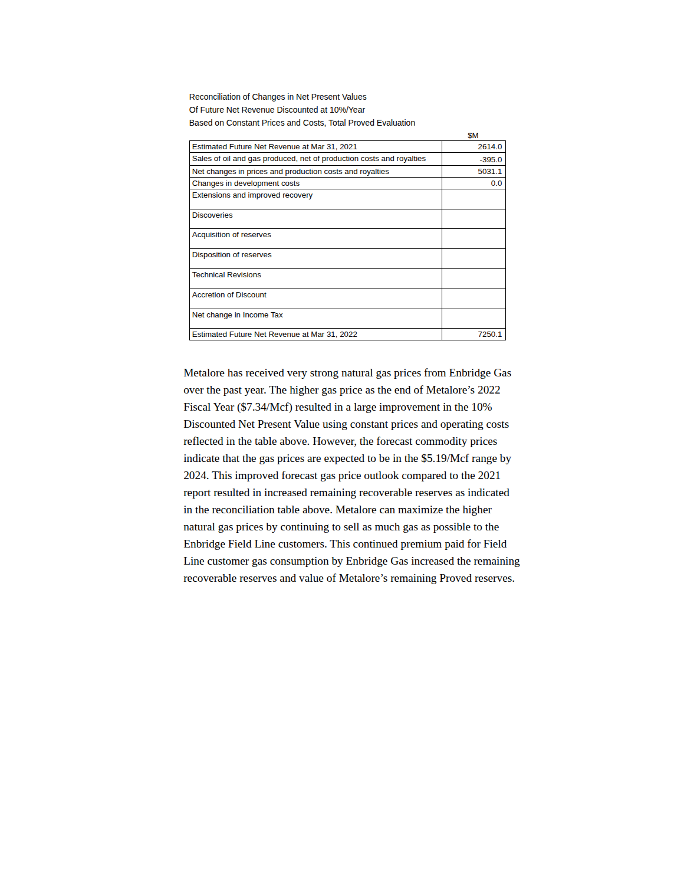Reconciliation of Changes in Net Present Values
Of Future Net Revenue Discounted at 10%/Year
Based on Constant Prices and Costs, Total Proved Evaluation
| | $M |
| Estimated Future Net Revenue at Mar 31, 2021 | 2614.0 |
| Sales of oil and gas produced, net of production costs and royalties | -395.0 |
| Net changes in prices and production costs and royalties | 5031.1 |
| Changes in development costs | 0.0 |
| Extensions and improved recovery | |
| Discoveries | |
| Acquisition of reserves | |
| Disposition of reserves | |
| Technical Revisions | |
| Accretion of Discount | |
| Net change in Income Tax | |
| Estimated Future Net Revenue at Mar 31, 2022 | 7250.1 |
Metalore has received very strong natural gas prices from Enbridge Gas over the past year. The higher gas price as the end of Metalore’s 2022 Fiscal Year ($7.34/Mcf) resulted in a large improvement in the 10% Discounted Net Present Value using constant prices and operating costs reflected in the table above. However, the forecast commodity prices indicate that the gas prices are expected to be in the $5.19/Mcf range by 2024. This improved forecast gas price outlook compared to the 2021 report resulted in increased remaining recoverable reserves as indicated in the reconciliation table above. Metalore can maximize the higher natural gas prices by continuing to sell as much gas as possible to the Enbridge Field Line customers. This continued premium paid for Field Line customer gas consumption by Enbridge Gas increased the remaining recoverable reserves and value of Metalore’s remaining Proved reserves.